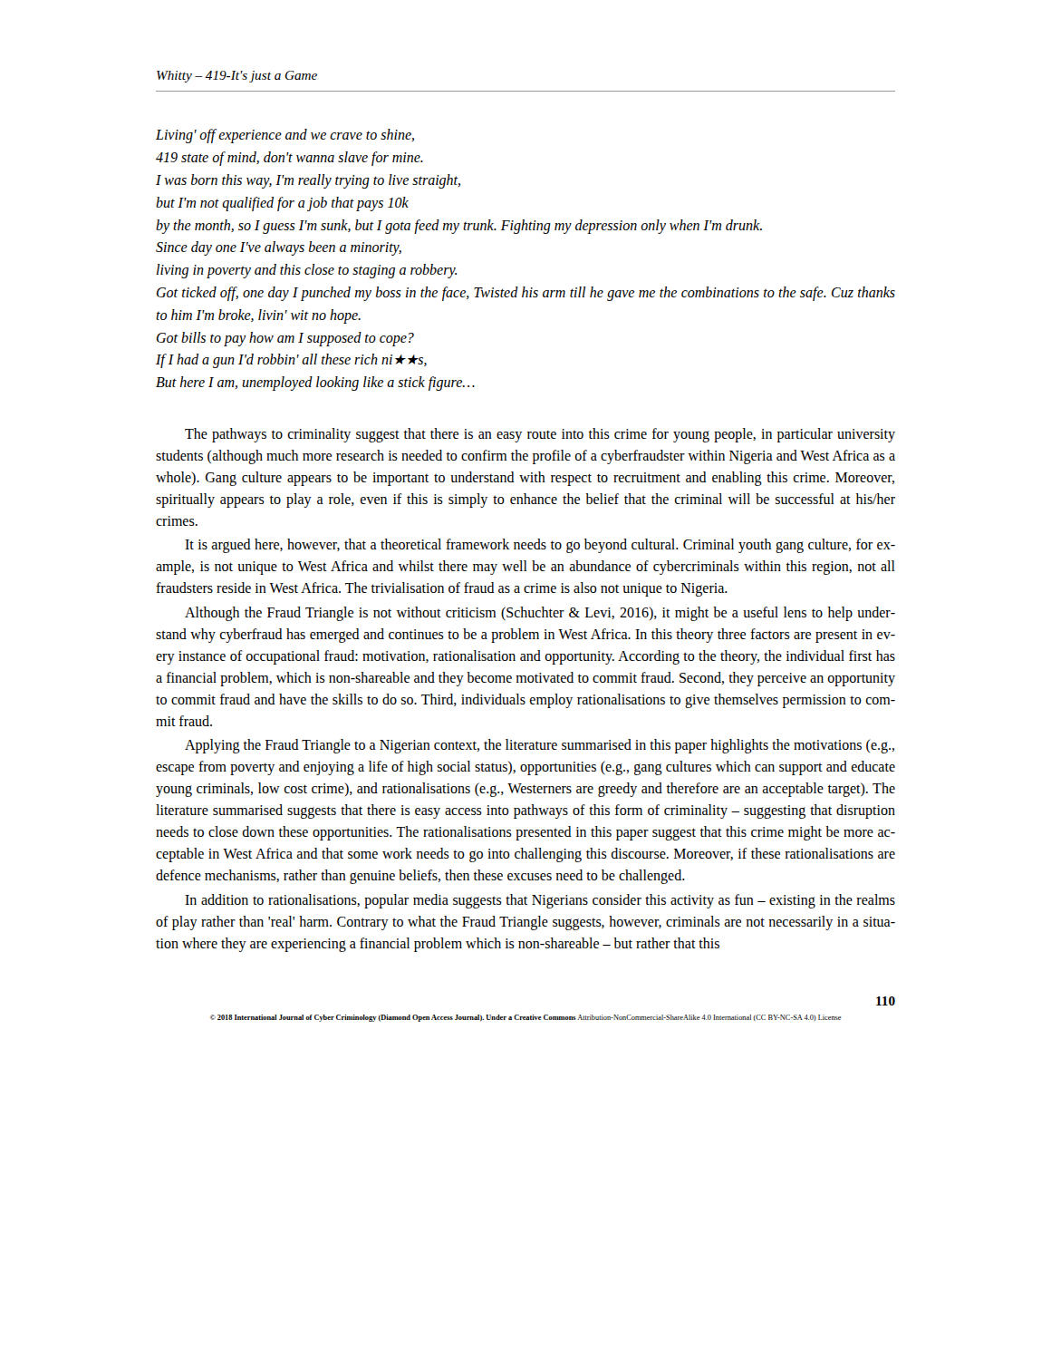Whitty – 419-It's just a Game
Living' off experience and we crave to shine,
419 state of mind, don't wanna slave for mine.
I was born this way, I'm really trying to live straight,
but I'm not qualified for a job that pays 10k
by the month, so I guess I'm sunk, but I gota feed my trunk. Fighting my depression only when I'm drunk.
Since day one I've always been a minority,
living in poverty and this close to staging a robbery.
Got ticked off, one day I punched my boss in the face, Twisted his arm till he gave me the combinations to the safe. Cuz thanks to him I'm broke, livin' wit no hope.
Got bills to pay how am I supposed to cope?
If I had a gun I'd robbin' all these rich ni★★s,
But here I am, unemployed looking like a stick figure…
The pathways to criminality suggest that there is an easy route into this crime for young people, in particular university students (although much more research is needed to confirm the profile of a cyberfraudster within Nigeria and West Africa as a whole). Gang culture appears to be important to understand with respect to recruitment and enabling this crime. Moreover, spiritually appears to play a role, even if this is simply to enhance the belief that the criminal will be successful at his/her crimes.
It is argued here, however, that a theoretical framework needs to go beyond cultural. Criminal youth gang culture, for example, is not unique to West Africa and whilst there may well be an abundance of cybercriminals within this region, not all fraudsters reside in West Africa. The trivialisation of fraud as a crime is also not unique to Nigeria.
Although the Fraud Triangle is not without criticism (Schuchter & Levi, 2016), it might be a useful lens to help understand why cyberfraud has emerged and continues to be a problem in West Africa. In this theory three factors are present in every instance of occupational fraud: motivation, rationalisation and opportunity. According to the theory, the individual first has a financial problem, which is non-shareable and they become motivated to commit fraud. Second, they perceive an opportunity to commit fraud and have the skills to do so. Third, individuals employ rationalisations to give themselves permission to commit fraud.
Applying the Fraud Triangle to a Nigerian context, the literature summarised in this paper highlights the motivations (e.g., escape from poverty and enjoying a life of high social status), opportunities (e.g., gang cultures which can support and educate young criminals, low cost crime), and rationalisations (e.g., Westerners are greedy and therefore are an acceptable target). The literature summarised suggests that there is easy access into pathways of this form of criminality – suggesting that disruption needs to close down these opportunities. The rationalisations presented in this paper suggest that this crime might be more acceptable in West Africa and that some work needs to go into challenging this discourse. Moreover, if these rationalisations are defence mechanisms, rather than genuine beliefs, then these excuses need to be challenged.
In addition to rationalisations, popular media suggests that Nigerians consider this activity as fun – existing in the realms of play rather than 'real' harm. Contrary to what the Fraud Triangle suggests, however, criminals are not necessarily in a situation where they are experiencing a financial problem which is non-shareable – but rather that this
110
© 2018 International Journal of Cyber Criminology (Diamond Open Access Journal). Under a Creative Commons Attribution-NonCommercial-ShareAlike 4.0 International (CC BY-NC-SA 4.0) License